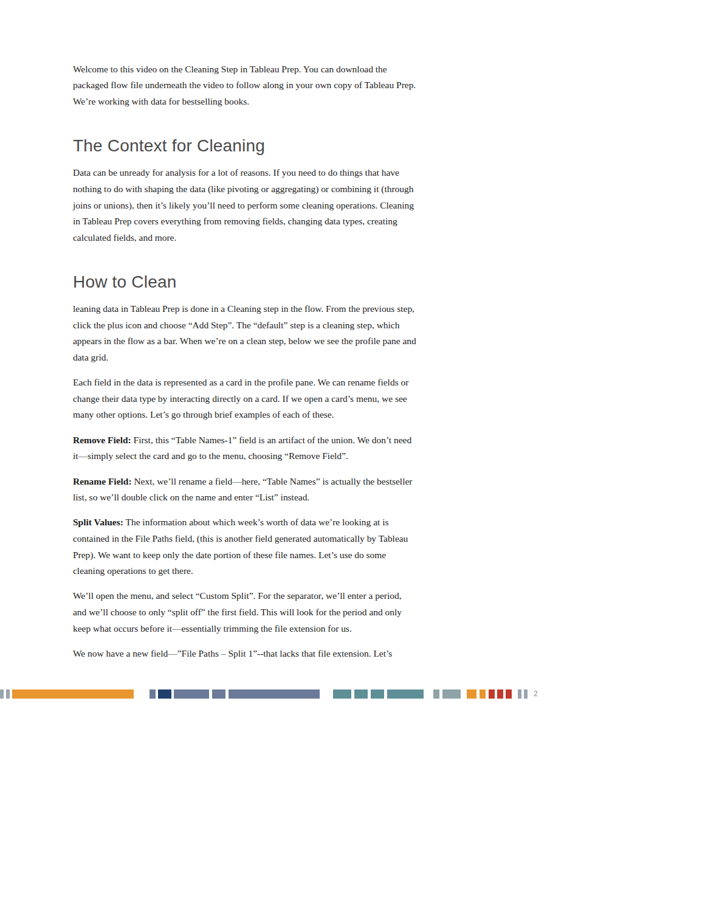Welcome to this video on the Cleaning Step in Tableau Prep. You can download the packaged flow file underneath the video to follow along in your own copy of Tableau Prep. We’re working with data for bestselling books.
The Context for Cleaning
Data can be unready for analysis for a lot of reasons. If you need to do things that have nothing to do with shaping the data (like pivoting or aggregating) or combining it (through joins or unions), then it’s likely you’ll need to perform some cleaning operations. Cleaning in Tableau Prep covers everything from removing fields, changing data types, creating calculated fields, and more.
How to Clean
leaning data in Tableau Prep is done in a Cleaning step in the flow. From the previous step, click the plus icon and choose “Add Step”. The “default” step is a cleaning step, which appears in the flow as a bar. When we’re on a clean step, below we see the profile pane and data grid.
Each field in the data is represented as a card in the profile pane. We can rename fields or change their data type by interacting directly on a card. If we open a card’s menu, we see many other options. Let’s go through brief examples of each of these.
Remove Field: First, this “Table Names-1” field is an artifact of the union. We don’t need it—simply select the card and go to the menu, choosing “Remove Field”.
Rename Field: Next, we’ll rename a field—here, “Table Names” is actually the bestseller list, so we’ll double click on the name and enter “List” instead.
Split Values: The information about which week’s worth of data we’re looking at is contained in the File Paths field, (this is another field generated automatically by Tableau Prep). We want to keep only the date portion of these file names. Let’s use do some cleaning operations to get there.
We’ll open the menu, and select “Custom Split”. For the separator, we’ll enter a period, and we’ll choose to only “split off” the first field. This will look for the period and only keep what occurs before it—essentially trimming the file extension for us.
We now have a new field—”File Paths – Split 1”--that lacks that file extension. Let’s
2